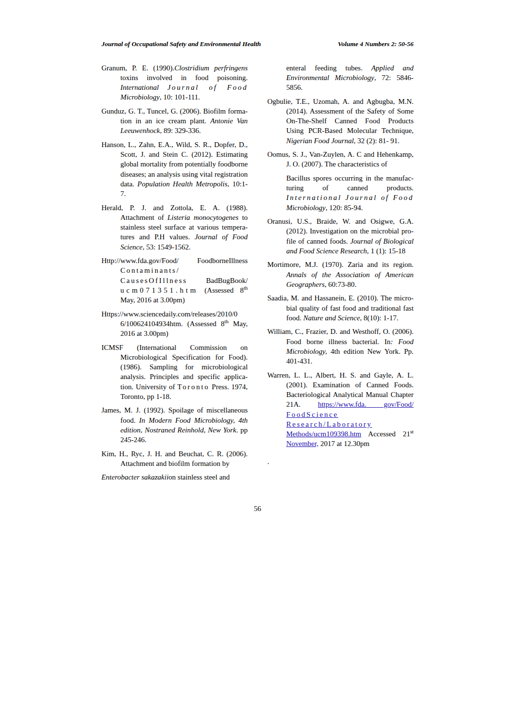Journal of Occupational Safety and Environmental Health
Volume 4 Numbers 2: 50-56
Granum, P. E. (1990).Clostridium perfringens toxins involved in food poisoning. International Journal of Food Microbiology, 10: 101-111.
Gunduz, G. T., Tuncel, G. (2006). Biofilm formation in an ice cream plant. Antonie Van Leeuwenhock, 89: 329-336.
Hanson, L., Zahn, E.A., Wild, S. R., Dopfer, D., Scott, J. and Stein C. (2012). Estimating global mortality from potentially foodborne diseases; an analysis using vital registration data. Population Health Metropolis, 10:1-7.
Herald, P. J. and Zottola, E. A. (1988). Attachment of Listeria monocytogenes to stainless steel surface at various temperatures and P.H values. Journal of Food Science, 53: 1549-1562.
Http://www.fda.gov/Food/ FoodborneIllness Contaminants/ CausesOfIllness BadBugBook/ ucm071351.htm (Assessed 8th May, 2016 at 3.00pm)
Https://www.sciencedaily.com/releases/2010/0 6/100624104934htm. (Assessed 8th May, 2016 at 3.00pm)
ICMSF (International Commission on Microbiological Specification for Food). (1986). Sampling for microbiological analysis. Principles and specific application. University of Toronto Press. 1974, Toronto, pp 1-18.
James, M. J. (1992). Spoilage of miscellaneous food. In Modern Food Microbiology, 4th edition, Nostraned Reinhold, New York. pp 245-246.
Kim, H., Ryc, J. H. and Beuchat, C. R. (2006). Attachment and biofilm formation by
Enterobacter sakazakiion stainless steel and
enteral feeding tubes. Applied and Environmental Microbiology, 72: 5846-5856.
Ogbulie, T.E., Uzomah, A. and Agbugba, M.N. (2014). Assessment of the Safety of Some On-The-Shelf Canned Food Products Using PCR-Based Molecular Technique, Nigerian Food Journal, 32 (2): 81- 91.
Oomus, S. J., Van-Zuylen, A. C and Hehenkamp, J. O. (2007). The characteristics of
Bacillus spores occurring in the manufacturing of canned products. International Journal of Food Microbiology, 120: 85-94.
Oranusi, U.S., Braide, W. and Osigwe, G.A. (2012). Investigation on the microbial profile of canned foods. Journal of Biological and Food Science Research, 1 (1): 15-18
Mortimore, M.J. (1970). Zaria and its region. Annals of the Association of American Geographers, 60:73-80.
Saadia, M. and Hassanein, E. (2010). The microbial quality of fast food and traditional fast food. Nature and Science, 8(10): 1-17.
William, C., Frazier, D. and Westhoff, O. (2006). Food borne illness bacterial. In: Food Microbiology, 4th edition New York. Pp. 401-431.
Warren, L. L., Albert, H. S. and Gayle, A. L. (2001). Examination of Canned Foods. Bacteriological Analytical Manual Chapter 21A. https://www.fda. gov/Food/ FoodScience Research/Laboratory Methods/ucm109398.htm Accessed 21st November, 2017 at 12.30pm
.
56